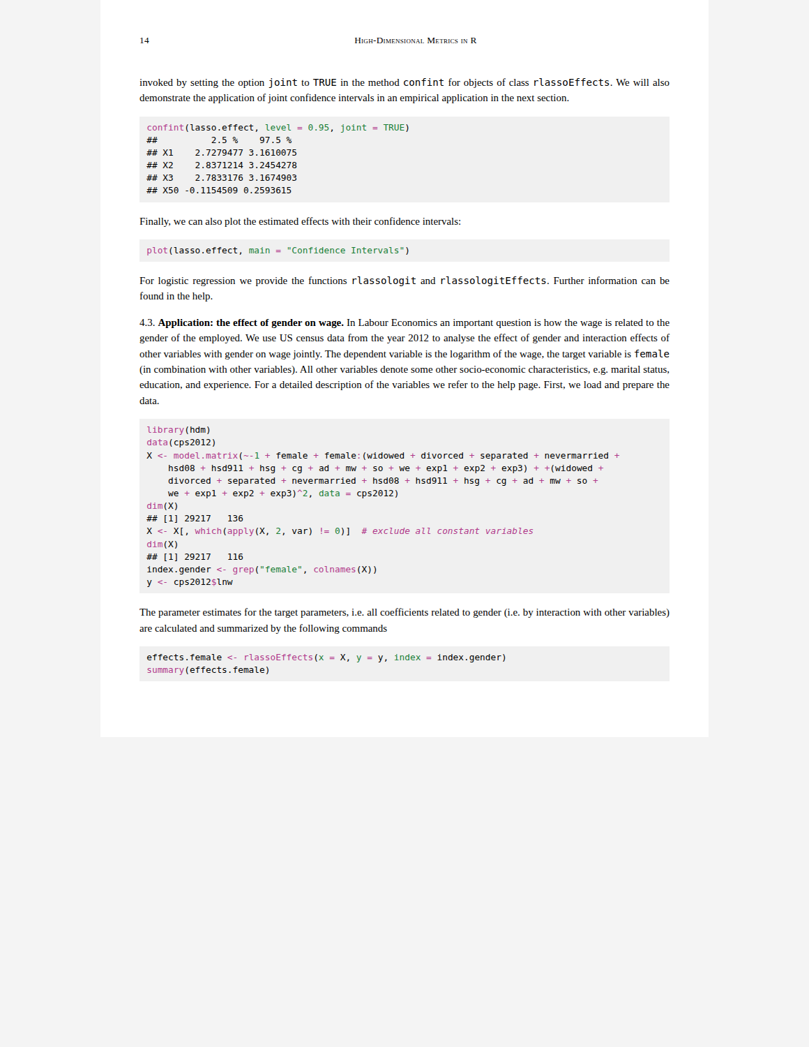14 High-Dimensional Metrics in R
invoked by setting the option joint to TRUE in the method confint for objects of class rlassoEffects. We will also demonstrate the application of joint confidence intervals in an empirical application in the next section.
confint(lasso.effect, level = 0.95, joint = TRUE)
##          2.5 %    97.5 %
## X1    2.7279477 3.1610075
## X2    2.8371214 3.2454278
## X3    2.7833176 3.1674903
## X50 -0.1154509 0.2593615
Finally, we can also plot the estimated effects with their confidence intervals:
plot(lasso.effect, main = "Confidence Intervals")
For logistic regression we provide the functions rlassologit and rlassologitEffects. Further information can be found in the help.
4.3. Application: the effect of gender on wage. In Labour Economics an important question is how the wage is related to the gender of the employed. We use US census data from the year 2012 to analyse the effect of gender and interaction effects of other variables with gender on wage jointly. The dependent variable is the logarithm of the wage, the target variable is female (in combination with other variables). All other variables denote some other socio-economic characteristics, e.g. marital status, education, and experience. For a detailed description of the variables we refer to the help page. First, we load and prepare the data.
library(hdm)
data(cps2012)
X <- model.matrix(~-1 + female + female:(widowed + divorced + separated + nevermarried +
    hsd08 + hsd911 + hsg + cg + ad + mw + so + we + exp1 + exp2 + exp3) + +(widowed +
    divorced + separated + nevermarried + hsd08 + hsd911 + hsg + cg + ad + mw + so +
    we + exp1 + exp2 + exp3)^2, data = cps2012)
dim(X)
## [1] 29217   136
X <- X[, which(apply(X, 2, var) != 0)]  # exclude all constant variables
dim(X)
## [1] 29217   116
index.gender <- grep("female", colnames(X))
y <- cps2012$lnw
The parameter estimates for the target parameters, i.e. all coefficients related to gender (i.e. by interaction with other variables) are calculated and summarized by the following commands
effects.female <- rlassoEffects(x = X, y = y, index = index.gender)
summary(effects.female)